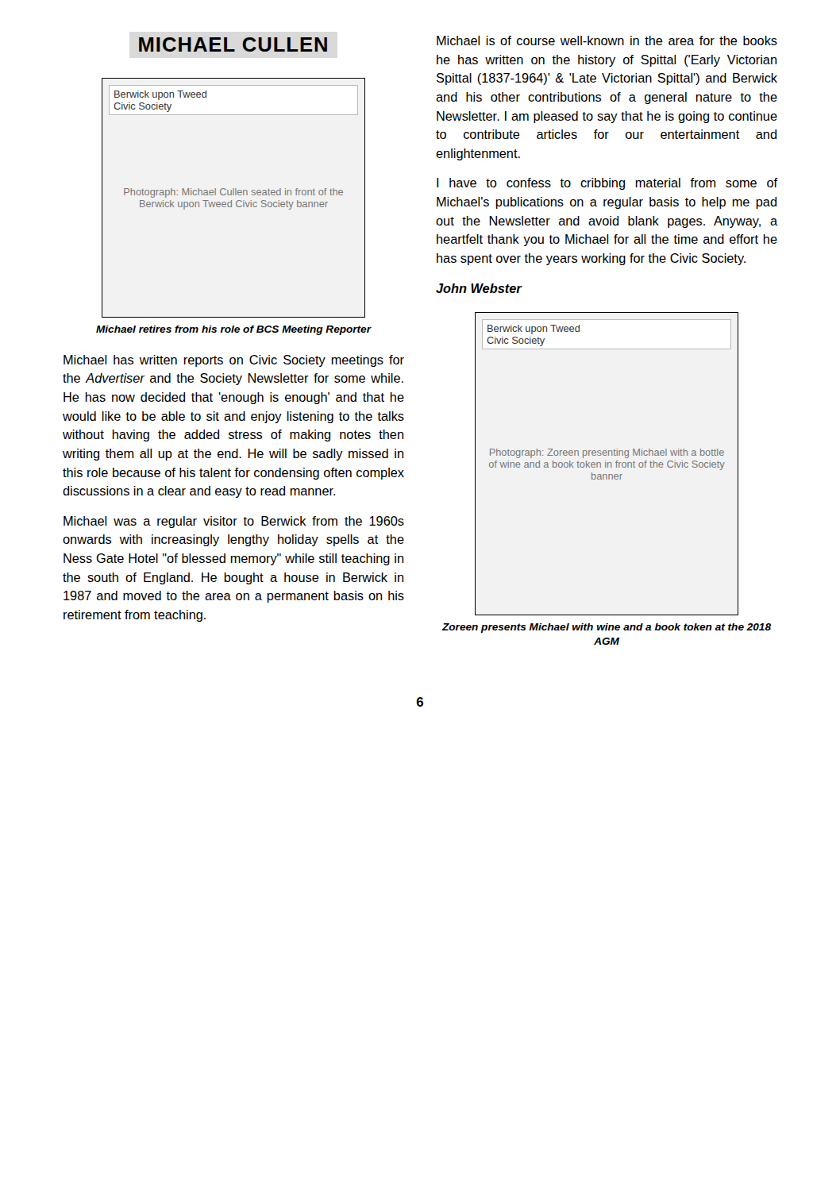MICHAEL CULLEN
Berwick upon Tweed
Civic Society
Photograph: Michael Cullen seated in front of the Berwick upon Tweed Civic Society banner
Michael retires from his role of BCS Meeting Reporter
Michael has written reports on Civic Society meetings for the Advertiser and the Society Newsletter for some while. He has now decided that 'enough is enough' and that he would like to be able to sit and enjoy listening to the talks without having the added stress of making notes then writing them all up at the end. He will be sadly missed in this role because of his talent for condensing often complex discussions in a clear and easy to read manner.
Michael was a regular visitor to Berwick from the 1960s onwards with increasingly lengthy holiday spells at the Ness Gate Hotel "of blessed memory" while still teaching in the south of England. He bought a house in Berwick in 1987 and moved to the area on a permanent basis on his retirement from teaching.
Michael is of course well-known in the area for the books he has written on the history of Spittal ('Early Victorian Spittal (1837-1964)' & 'Late Victorian Spittal') and Berwick and his other contributions of a general nature to the Newsletter. I am pleased to say that he is going to continue to contribute articles for our entertainment and enlightenment.
I have to confess to cribbing material from some of Michael's publications on a regular basis to help me pad out the Newsletter and avoid blank pages. Anyway, a heartfelt thank you to Michael for all the time and effort he has spent over the years working for the Civic Society.
John Webster
Berwick upon Tweed
Civic Society
Photograph: Zoreen presenting Michael with a bottle of wine and a book token in front of the Civic Society banner
Zoreen presents Michael with wine and a book token at the 2018 AGM
6